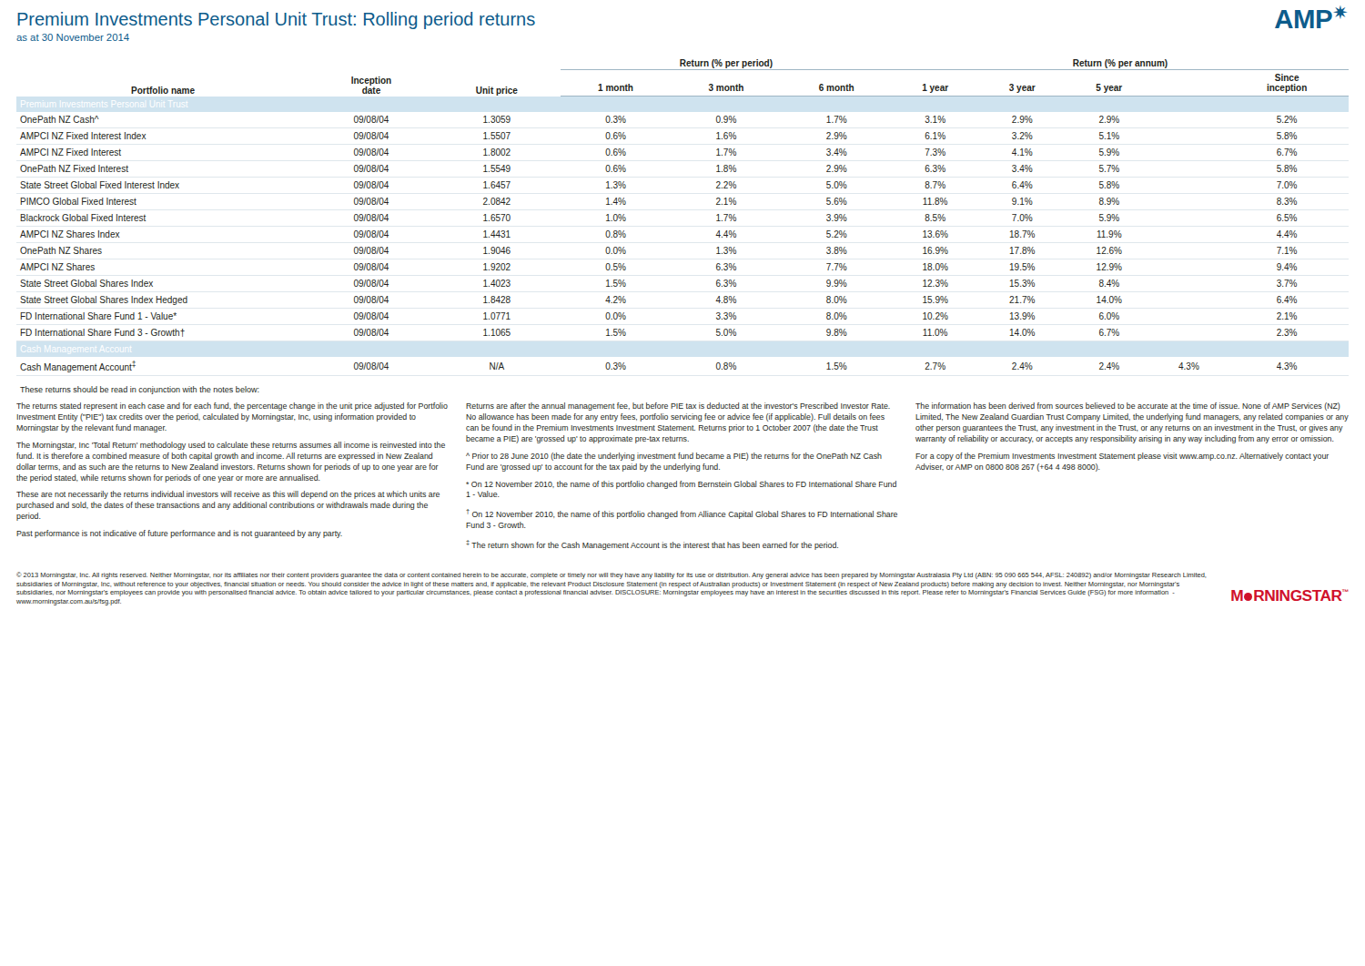Premium Investments Personal Unit Trust: Rolling period returns
as at 30 November 2014
AMP✷
| Portfolio name | Inception date | Unit price | Return (% per period) | Return (% per annum) |
| --- | --- | --- | --- | --- |
| 1 month | 3 month | 6 month | 1 year | 3 year | 5 year | | Since inception |
| Premium Investments Personal Unit Trust |
| OnePath NZ Cash^ | 09/08/04 | 1.3059 | 0.3% | 0.9% | 1.7% | 3.1% | 2.9% | 2.9% | | 5.2% |
| AMPCI NZ Fixed Interest Index | 09/08/04 | 1.5507 | 0.6% | 1.6% | 2.9% | 6.1% | 3.2% | 5.1% | | 5.8% |
| AMPCI NZ Fixed Interest | 09/08/04 | 1.8002 | 0.6% | 1.7% | 3.4% | 7.3% | 4.1% | 5.9% | | 6.7% |
| OnePath NZ Fixed Interest | 09/08/04 | 1.5549 | 0.6% | 1.8% | 2.9% | 6.3% | 3.4% | 5.7% | | 5.8% |
| State Street Global Fixed Interest Index | 09/08/04 | 1.6457 | 1.3% | 2.2% | 5.0% | 8.7% | 6.4% | 5.8% | | 7.0% |
| PIMCO Global Fixed Interest | 09/08/04 | 2.0842 | 1.4% | 2.1% | 5.6% | 11.8% | 9.1% | 8.9% | | 8.3% |
| Blackrock Global Fixed Interest | 09/08/04 | 1.6570 | 1.0% | 1.7% | 3.9% | 8.5% | 7.0% | 5.9% | | 6.5% |
| AMPCI NZ Shares Index | 09/08/04 | 1.4431 | 0.8% | 4.4% | 5.2% | 13.6% | 18.7% | 11.9% | | 4.4% |
| OnePath NZ Shares | 09/08/04 | 1.9046 | 0.0% | 1.3% | 3.8% | 16.9% | 17.8% | 12.6% | | 7.1% |
| AMPCI NZ Shares | 09/08/04 | 1.9202 | 0.5% | 6.3% | 7.7% | 18.0% | 19.5% | 12.9% | | 9.4% |
| State Street Global Shares Index | 09/08/04 | 1.4023 | 1.5% | 6.3% | 9.9% | 12.3% | 15.3% | 8.4% | | 3.7% |
| State Street Global Shares Index Hedged | 09/08/04 | 1.8428 | 4.2% | 4.8% | 8.0% | 15.9% | 21.7% | 14.0% | | 6.4% |
| FD International Share Fund 1 - Value* | 09/08/04 | 1.0771 | 0.0% | 3.3% | 8.0% | 10.2% | 13.9% | 6.0% | | 2.1% |
| FD International Share Fund 3 - Growth† | 09/08/04 | 1.1065 | 1.5% | 5.0% | 9.8% | 11.0% | 14.0% | 6.7% | | 2.3% |
| Cash Management Account |
| Cash Management Account ‡ | 09/08/04 | N/A | 0.3% | 0.8% | 1.5% | 2.7% | 2.4% | 2.4% | 4.3% | 4.3% |
These returns should be read in conjunction with the notes below:
The returns stated represent in each case and for each fund, the percentage change in the unit price adjusted for Portfolio Investment Entity ("PIE") tax credits over the period, calculated by Morningstar, Inc, using information provided to Morningstar by the relevant fund manager.
The Morningstar, Inc 'Total Return' methodology used to calculate these returns assumes all income is reinvested into the fund. It is therefore a combined measure of both capital growth and income. All returns are expressed in New Zealand dollar terms, and as such are the returns to New Zealand investors. Returns shown for periods of up to one year are for the period stated, while returns shown for periods of one year or more are annualised.
These are not necessarily the returns individual investors will receive as this will depend on the prices at which units are purchased and sold, the dates of these transactions and any additional contributions or withdrawals made during the period.
Past performance is not indicative of future performance and is not guaranteed by any party.
Returns are after the annual management fee, but before PIE tax is deducted at the investor's Prescribed Investor Rate. No allowance has been made for any entry fees, portfolio servicing fee or advice fee (if applicable). Full details on fees can be found in the Premium Investments Investment Statement. Returns prior to 1 October 2007 (the date the Trust became a PIE) are 'grossed up' to approximate pre-tax returns.
^ Prior to 28 June 2010 (the date the underlying investment fund became a PIE) the returns for the OnePath NZ Cash Fund are 'grossed up' to account for the tax paid by the underlying fund.
* On 12 November 2010, the name of this portfolio changed from Bernstein Global Shares to FD International Share Fund 1 - Value.
† On 12 November 2010, the name of this portfolio changed from Alliance Capital Global Shares to FD International Share Fund 3 - Growth.
‡ The return shown for the Cash Management Account is the interest that has been earned for the period.
The information has been derived from sources believed to be accurate at the time of issue. None of AMP Services (NZ) Limited, The New Zealand Guardian Trust Company Limited, the underlying fund managers, any related companies or any other person guarantees the Trust, any investment in the Trust, or any returns on an investment in the Trust, or gives any warranty of reliability or accuracy, or accepts any responsibility arising in any way including from any error or omission.
For a copy of the Premium Investments Investment Statement please visit www.amp.co.nz. Alternatively contact your Adviser, or AMP on 0800 808 267 (+64 4 498 8000).
© 2013 Morningstar, Inc. All rights reserved. Neither Morningstar, nor its affiliates nor their content providers guarantee the data or content contained herein to be accurate, complete or timely nor will they have any liability for its use or distribution. Any general advice has been prepared by Morningstar Australasia Pty Ltd (ABN: 95 090 665 544, AFSL: 240892) and/or Morningstar Research Limited, subsidiaries of Morningstar, Inc, without reference to your objectives, financial situation or needs. You should consider the advice in light of these matters and, if applicable, the relevant Product Disclosure Statement (in respect of Australian products) or Investment Statement (in respect of New Zealand products) before making any decision to invest. Neither Morningstar, nor Morningstar's subsidiaries, nor Morningstar's employees can provide you with personalised financial advice. To obtain advice tailored to your particular circumstances, please contact a professional financial adviser. DISCLOSURE: Morningstar employees may have an interest in the securities discussed in this report. Please refer to Morningstar's Financial Services Guide (FSG) for more information - www.morningstar.com.au/s/fsg.pdf.
M RNINGSTAR™